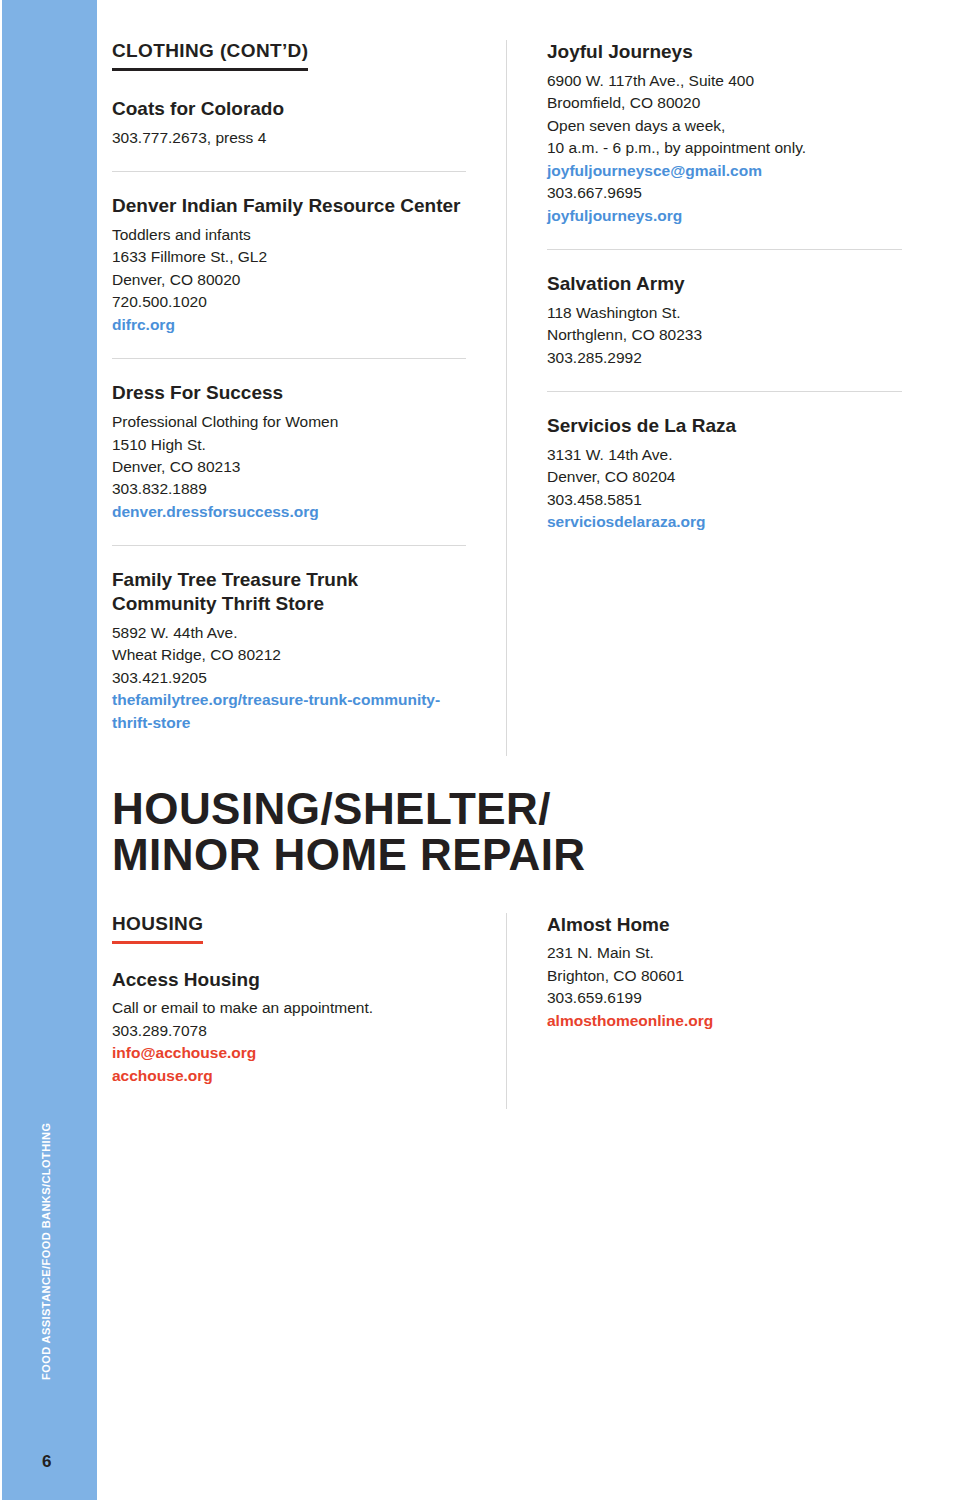FOOD ASSISTANCE/FOOD BANKS/CLOTHING
6
Clothing (cont’d)
Coats for Colorado
303.777.2673, press 4
Denver Indian Family Resource Center
Toddlers and infants
1633 Fillmore St., GL2
Denver, CO 80020
720.500.1020
difrc.org
Dress For Success
Professional Clothing for Women
1510 High St.
Denver, CO 80213
303.832.1889
denver.dressforsuccess.org
Family Tree Treasure Trunk Community Thrift Store
5892 W. 44th Ave.
Wheat Ridge, CO 80212
303.421.9205
thefamilytree.org/treasure-trunk-community-thrift-store
Joyful Journeys
6900 W. 117th Ave., Suite 400
Broomfield, CO 80020
Open seven days a week,
10 a.m. - 6 p.m., by appointment only.
joyfuljourneysce@gmail.com
303.667.9695
joyfuljourneys.org
Salvation Army
118 Washington St.
Northglenn, CO 80233
303.285.2992
Servicios de La Raza
3131 W. 14th Ave.
Denver, CO 80204
303.458.5851
serviciosdelaraza.org
Housing/Shelter/
Minor Home Repair
Housing
Access Housing
Call or email to make an appointment.
303.289.7078
info@acchouse.org
acchouse.org
Almost Home
231 N. Main St.
Brighton, CO 80601
303.659.6199
almosthomeonline.org